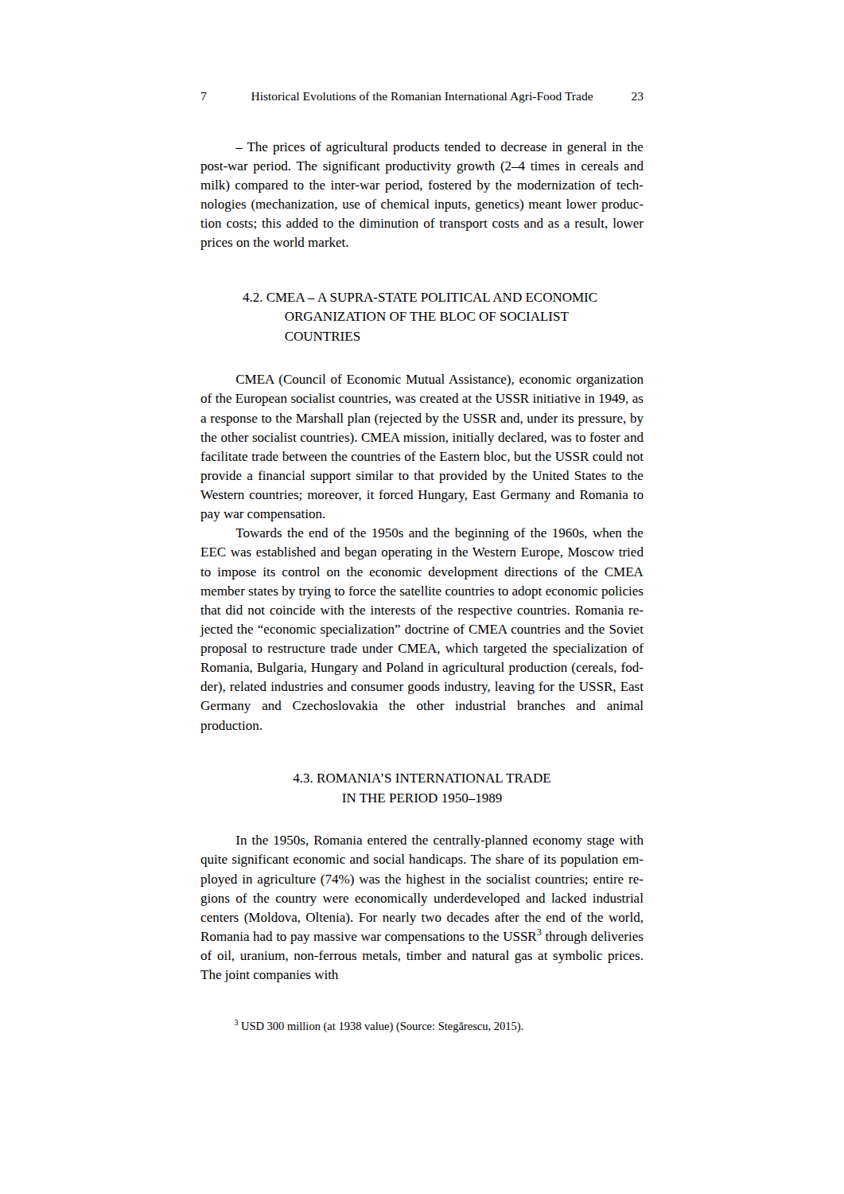7 Historical Evolutions of the Romanian International Agri-Food Trade 23
– The prices of agricultural products tended to decrease in general in the post-war period. The significant productivity growth (2–4 times in cereals and milk) compared to the inter-war period, fostered by the modernization of technologies (mechanization, use of chemical inputs, genetics) meant lower production costs; this added to the diminution of transport costs and as a result, lower prices on the world market.
4.2. CMEA – A SUPRA-STATE POLITICAL AND ECONOMIC ORGANIZATION OF THE BLOC OF SOCIALIST COUNTRIES
CMEA (Council of Economic Mutual Assistance), economic organization of the European socialist countries, was created at the USSR initiative in 1949, as a response to the Marshall plan (rejected by the USSR and, under its pressure, by the other socialist countries). CMEA mission, initially declared, was to foster and facilitate trade between the countries of the Eastern bloc, but the USSR could not provide a financial support similar to that provided by the United States to the Western countries; moreover, it forced Hungary, East Germany and Romania to pay war compensation.
Towards the end of the 1950s and the beginning of the 1960s, when the EEC was established and began operating in the Western Europe, Moscow tried to impose its control on the economic development directions of the CMEA member states by trying to force the satellite countries to adopt economic policies that did not coincide with the interests of the respective countries. Romania rejected the “economic specialization” doctrine of CMEA countries and the Soviet proposal to restructure trade under CMEA, which targeted the specialization of Romania, Bulgaria, Hungary and Poland in agricultural production (cereals, fodder), related industries and consumer goods industry, leaving for the USSR, East Germany and Czechoslovakia the other industrial branches and animal production.
4.3. ROMANIA’S INTERNATIONAL TRADE
IN THE PERIOD 1950–1989
In the 1950s, Romania entered the centrally-planned economy stage with quite significant economic and social handicaps. The share of its population employed in agriculture (74%) was the highest in the socialist countries; entire regions of the country were economically underdeveloped and lacked industrial centers (Moldova, Oltenia). For nearly two decades after the end of the world, Romania had to pay massive war compensations to the USSR3 through deliveries of oil, uranium, non-ferrous metals, timber and natural gas at symbolic prices. The joint companies with
3 USD 300 million (at 1938 value) (Source: Stegărescu, 2015).